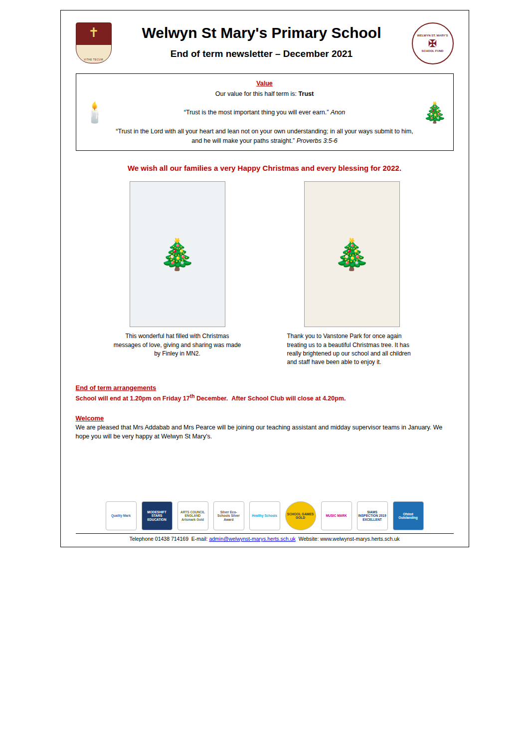Welwyn St Mary's Primary School
End of term newsletter – December 2021
WELWYN ST. MARY'S ✠ SCHOOL FUND
🕯️
Value Our value for this half term is: Trust
“Trust is the most important thing you will ever earn.” Anon
“Trust in the Lord with all your heart and lean not on your own understanding; in all your ways submit to him, and he will make your paths straight.” Proverbs 3:5-6
🎄
We wish all our families a very Happy Christmas and every blessing for 2022.
🎄
This wonderful hat filled with Christmas messages of love, giving and sharing was made by Finley in MN2.
🎄
Thank you to Vanstone Park for once again treating us to a beautiful Christmas tree. It has really brightened up our school and all children and staff have been able to enjoy it.
End of term arrangements
School will end at 1.20pm on Friday 17th December. After School Club will close at 4.20pm.
Welcome
We are pleased that Mrs Addabab and Mrs Pearce will be joining our teaching assistant and midday supervisor teams in January. We hope you will be very happy at Welwyn St Mary's.
Quality Mark
MODESHIFT STARS EDUCATION
ARTS COUNCIL ENGLAND Artsmark Gold
Silver Eco-Schools Silver Award
Healthy Schools
SCHOOL GAMES GOLD
MUSIC MARK
SIAMS INSPECTION 2019 EXCELLENT
Ofsted Outstanding
Telephone 01438 714169 E-mail: admin@welwynst-marys.herts.sch.uk Website: www.welwynst-marys.herts.sch.uk